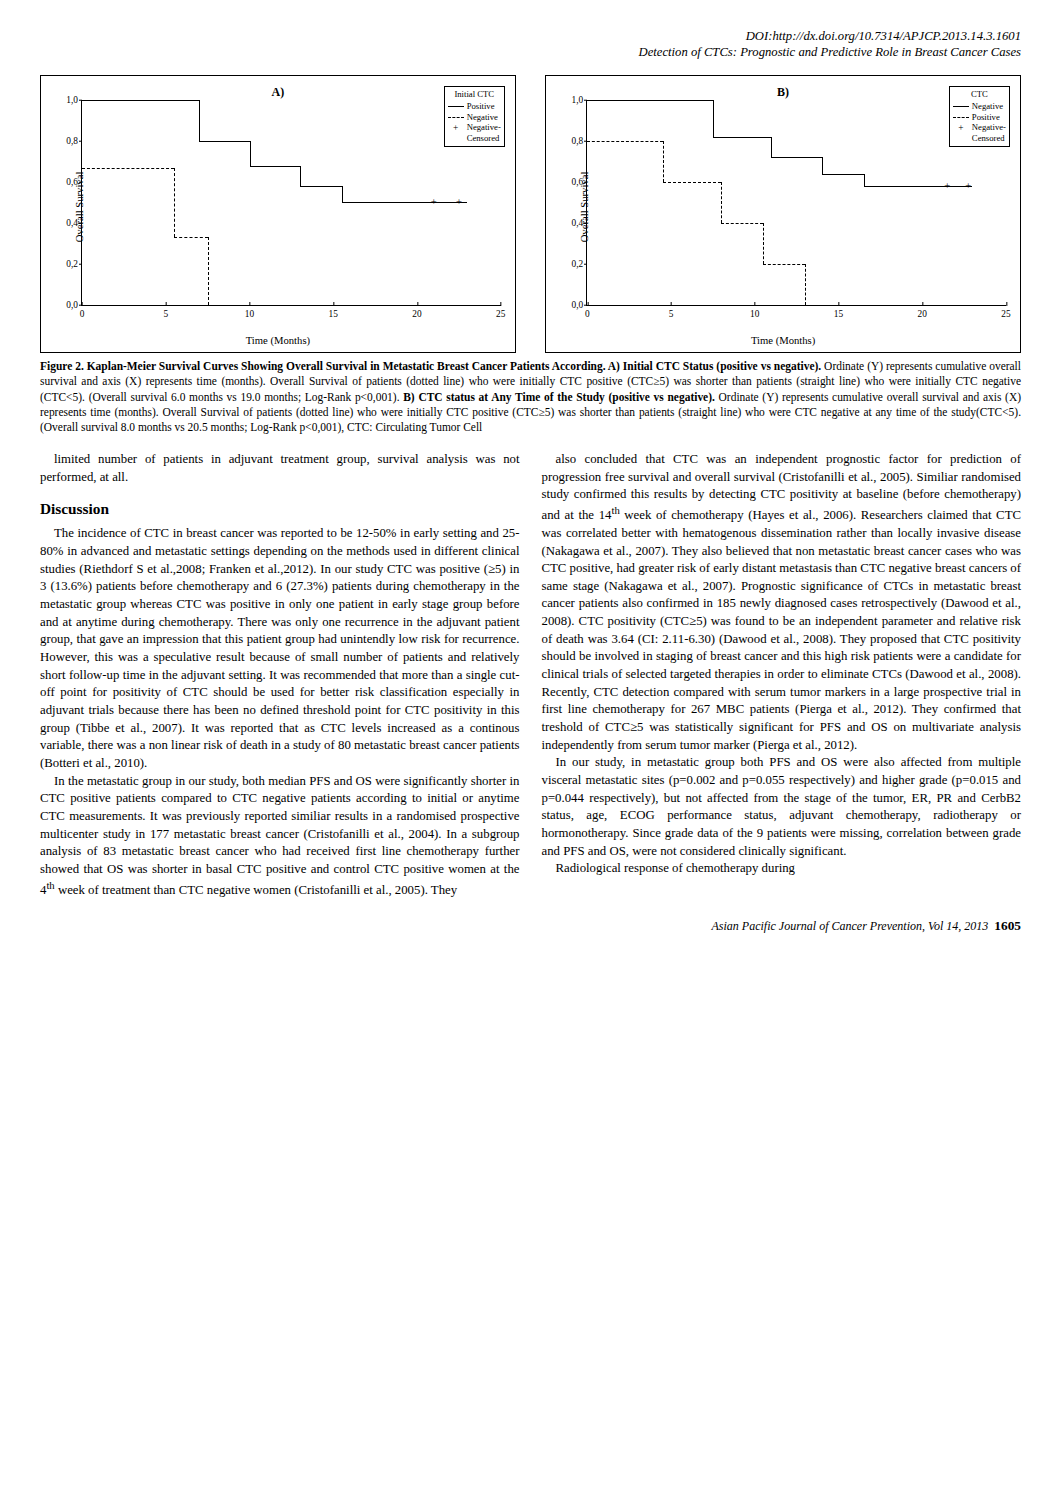DOI:http://dx.doi.org/10.7314/APJCP.2013.14.3.1601
Detection of CTCs: Prognostic and Predictive Role in Breast Cancer Cases
A)
Overall Survival
Initial CTC
Positive
Negative
+Negative-
Censored
1,0
0,8
0,6
0,4
0,2
0,0
0
5
10
15
20
25
+
+
Time (Months)
B)
Overall Survival
CTC
Negative
Positive
+Negative-
Censored
1,0
0,8
0,6
0,4
0,2
0,0
0
5
10
15
20
25
+
+
Time (Months)
Figure 2. Kaplan-Meier Survival Curves Showing Overall Survival in Metastatic Breast Cancer Patients According. A) Initial CTC Status (positive vs negative). Ordinate (Y) represents cumulative overall survival and axis (X) represents time (months). Overall Survival of patients (dotted line) who were initially CTC positive (CTC≥5) was shorter than patients (straight line) who were initially CTC negative (CTC<5). (Overall survival 6.0 months vs 19.0 months; Log-Rank p<0,001). B) CTC status at Any Time of the Study (positive vs negative). Ordinate (Y) represents cumulative overall survival and axis (X) represents time (months). Overall Survival of patients (dotted line) who were initially CTC positive (CTC≥5) was shorter than patients (straight line) who were CTC negative at any time of the study(CTC<5). (Overall survival 8.0 months vs 20.5 months; Log-Rank p<0,001), CTC: Circulating Tumor Cell
limited number of patients in adjuvant treatment group, survival analysis was not performed, at all.
Discussion
The incidence of CTC in breast cancer was reported to be 12-50% in early setting and 25-80% in advanced and metastatic settings depending on the methods used in different clinical studies (Riethdorf S et al.,2008; Franken et al.,2012). In our study CTC was positive (≥5) in 3 (13.6%) patients before chemotherapy and 6 (27.3%) patients during chemotherapy in the metastatic group whereas CTC was positive in only one patient in early stage group before and at anytime during chemotherapy. There was only one recurrence in the adjuvant patient group, that gave an impression that this patient group had unintendly low risk for recurrence. However, this was a speculative result because of small number of patients and relatively short follow-up time in the adjuvant setting. It was recommended that more than a single cut-off point for positivity of CTC should be used for better risk classification especially in adjuvant trials because there has been no defined threshold point for CTC positivity in this group (Tibbe et al., 2007). It was reported that as CTC levels increased as a continous variable, there was a non linear risk of death in a study of 80 metastatic breast cancer patients (Botteri et al., 2010).
In the metastatic group in our study, both median PFS and OS were significantly shorter in CTC positive patients compared to CTC negative patients according to initial or anytime CTC measurements. It was previously reported similiar results in a randomised prospective multicenter study in 177 metastatic breast cancer (Cristofanilli et al., 2004). In a subgroup analysis of 83 metastatic breast cancer who had received first line chemotherapy further showed that OS was shorter in basal CTC positive and control CTC positive women at the 4th week of treatment than CTC negative women (Cristofanilli et al., 2005). They
also concluded that CTC was an independent prognostic factor for prediction of progression free survival and overall survival (Cristofanilli et al., 2005). Similiar randomised study confirmed this results by detecting CTC positivity at baseline (before chemotherapy) and at the 14th week of chemotherapy (Hayes et al., 2006). Researchers claimed that CTC was correlated better with hematogenous dissemination rather than locally invasive disease (Nakagawa et al., 2007). They also believed that non metastatic breast cancer cases who was CTC positive, had greater risk of early distant metastasis than CTC negative breast cancers of same stage (Nakagawa et al., 2007). Prognostic significance of CTCs in metastatic breast cancer patients also confirmed in 185 newly diagnosed cases retrospectively (Dawood et al., 2008). CTC positivity (CTC≥5) was found to be an independent parameter and relative risk of death was 3.64 (CI: 2.11-6.30) (Dawood et al., 2008). They proposed that CTC positivity should be involved in staging of breast cancer and this high risk patients were a candidate for clinical trials of selected targeted therapies in order to eliminate CTCs (Dawood et al., 2008). Recently, CTC detection compared with serum tumor markers in a large prospective trial in first line chemotherapy for 267 MBC patients (Pierga et al., 2012). They confirmed that treshold of CTC≥5 was statistically significant for PFS and OS on multivariate analysis independently from serum tumor marker (Pierga et al., 2012).
In our study, in metastatic group both PFS and OS were also affected from multiple visceral metastatic sites (p=0.002 and p=0.055 respectively) and higher grade (p=0.015 and p=0.044 respectively), but not affected from the stage of the tumor, ER, PR and CerbB2 status, age, ECOG performance status, adjuvant chemotherapy, radiotherapy or hormonotherapy. Since grade data of the 9 patients were missing, correlation between grade and PFS and OS, were not considered clinically significant.
Radiological response of chemotherapy during
Asian Pacific Journal of Cancer Prevention, Vol 14, 2013 1605